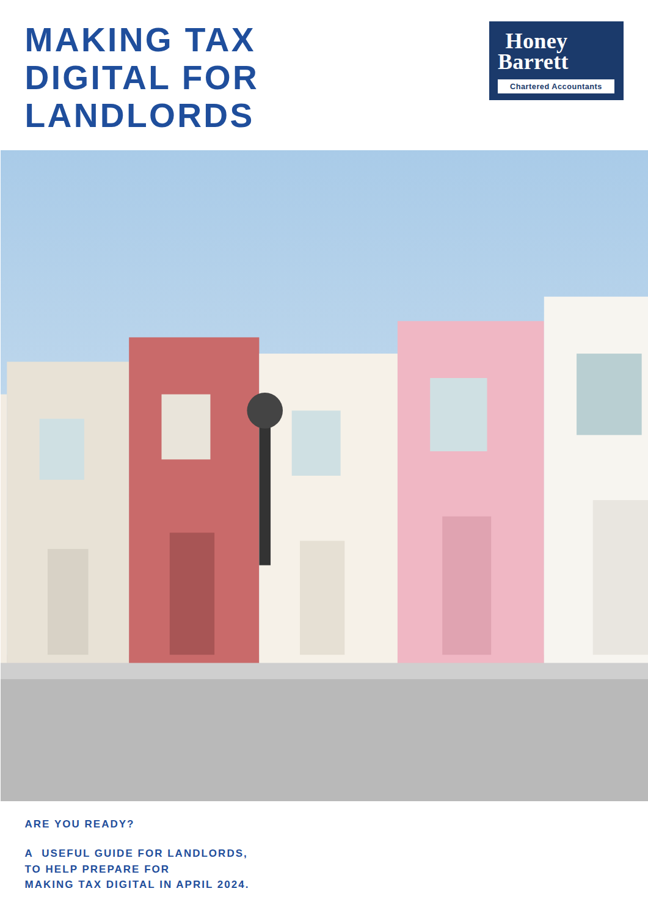Making Tax Digital for Landlords
Honey Barrett
Chartered Accountants
Are you ready?
A useful guide for landlords,
to help prepare for
Making Tax Digital in April 2024.